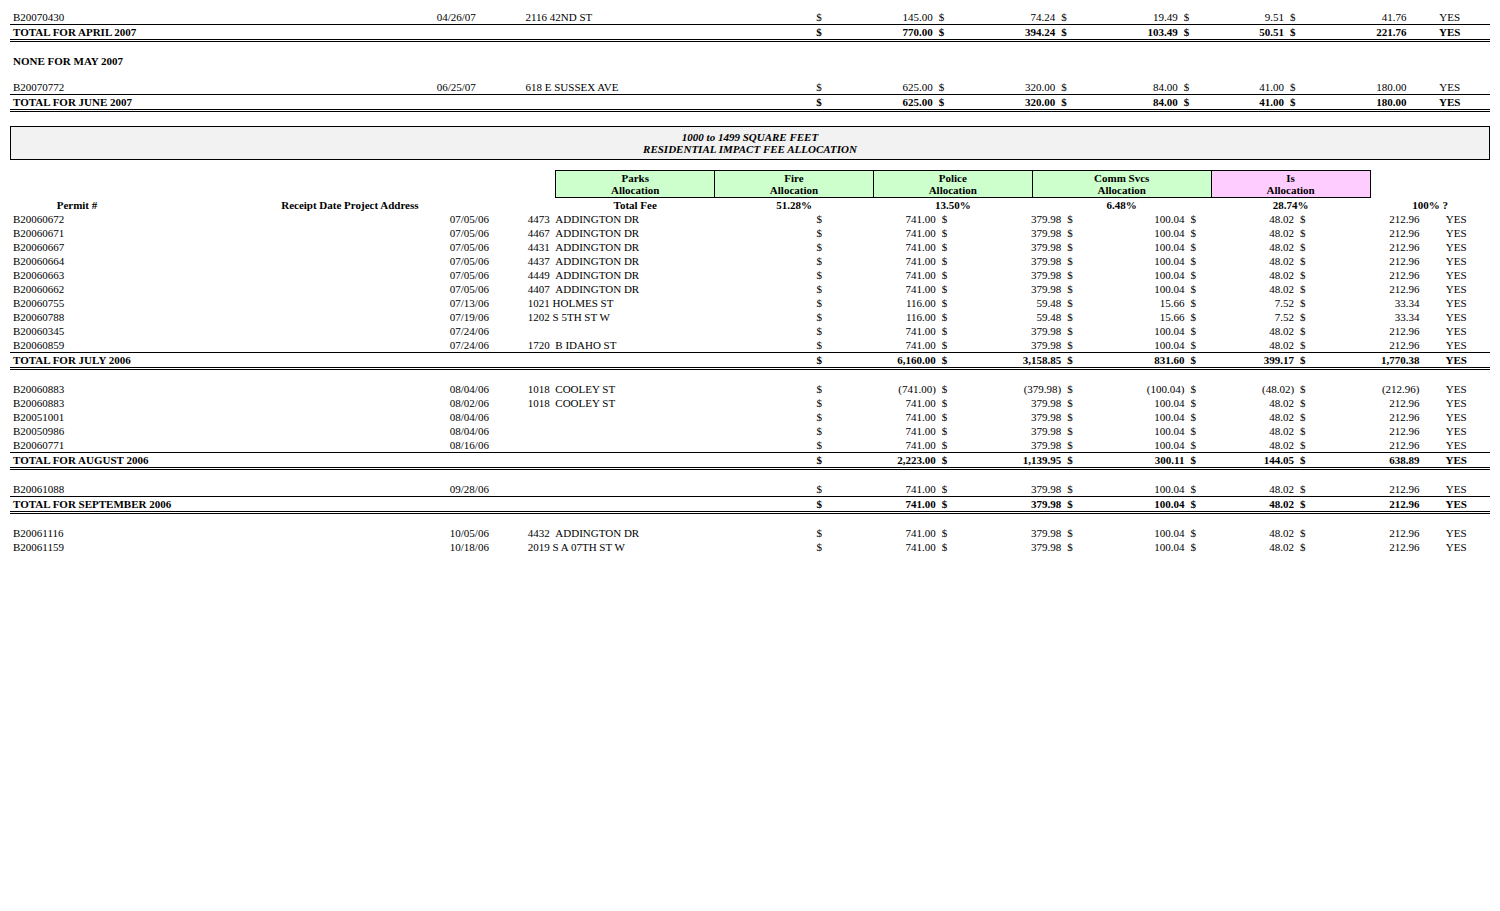| B20070430 | 04/26/07 | 2116 42ND ST | $ | 145.00 | $ | 74.24 | $ | 19.49 | $ | 9.51 | $ | 41.76 | YES |
| TOTAL FOR APRIL 2007 | | | $ | 770.00 | $ | 394.24 | $ | 103.49 | $ | 50.51 | $ | 221.76 | YES |
| NONE FOR MAY 2007 |
| B20070772 | 06/25/07 | 618 E SUSSEX AVE | $ | 625.00 | $ | 320.00 | $ | 84.00 | $ | 41.00 | $ | 180.00 | YES |
| TOTAL FOR JUNE 2007 | | | $ | 625.00 | $ | 320.00 | $ | 84.00 | $ | 41.00 | $ | 180.00 | YES |
1000 to 1499 SQUARE FEET
RESIDENTIAL IMPACT FEE ALLOCATION
| | Parks Allocation | Fire Allocation | Police Allocation | Comm Svcs Allocation | Is Allocation |
| Permit # | Receipt Date Project Address | Total Fee | 51.28% | 13.50% | 6.48% | 28.74% | 100% ? |
| B20060672 | 07/05/06 | 4473 ADDINGTON DR | $ | 741.00 | $ | 379.98 | $ | 100.04 | $ | 48.02 | $ | 212.96 | YES |
| B20060671 | 07/05/06 | 4467 ADDINGTON DR | $ | 741.00 | $ | 379.98 | $ | 100.04 | $ | 48.02 | $ | 212.96 | YES |
| B20060667 | 07/05/06 | 4431 ADDINGTON DR | $ | 741.00 | $ | 379.98 | $ | 100.04 | $ | 48.02 | $ | 212.96 | YES |
| B20060664 | 07/05/06 | 4437 ADDINGTON DR | $ | 741.00 | $ | 379.98 | $ | 100.04 | $ | 48.02 | $ | 212.96 | YES |
| B20060663 | 07/05/06 | 4449 ADDINGTON DR | $ | 741.00 | $ | 379.98 | $ | 100.04 | $ | 48.02 | $ | 212.96 | YES |
| B20060662 | 07/05/06 | 4407 ADDINGTON DR | $ | 741.00 | $ | 379.98 | $ | 100.04 | $ | 48.02 | $ | 212.96 | YES |
| B20060755 | 07/13/06 | 1021 HOLMES ST | $ | 116.00 | $ | 59.48 | $ | 15.66 | $ | 7.52 | $ | 33.34 | YES |
| B20060788 | 07/19/06 | 1202 S 5TH ST W | $ | 116.00 | $ | 59.48 | $ | 15.66 | $ | 7.52 | $ | 33.34 | YES |
| B20060345 | 07/24/06 | | $ | 741.00 | $ | 379.98 | $ | 100.04 | $ | 48.02 | $ | 212.96 | YES |
| B20060859 | 07/24/06 | 1720 B IDAHO ST | $ | 741.00 | $ | 379.98 | $ | 100.04 | $ | 48.02 | $ | 212.96 | YES |
| TOTAL FOR JULY 2006 | | | $ | 6,160.00 | $ | 3,158.85 | $ | 831.60 | $ | 399.17 | $ | 1,770.38 | YES |
| B20060883 | 08/04/06 | 1018 COOLEY ST | $ | (741.00) | $ | (379.98) | $ | (100.04) | $ | (48.02) | $ | (212.96) | YES |
| B20060883 | 08/02/06 | 1018 COOLEY ST | $ | 741.00 | $ | 379.98 | $ | 100.04 | $ | 48.02 | $ | 212.96 | YES |
| B20051001 | 08/04/06 | | $ | 741.00 | $ | 379.98 | $ | 100.04 | $ | 48.02 | $ | 212.96 | YES |
| B20050986 | 08/04/06 | | $ | 741.00 | $ | 379.98 | $ | 100.04 | $ | 48.02 | $ | 212.96 | YES |
| B20060771 | 08/16/06 | | $ | 741.00 | $ | 379.98 | $ | 100.04 | $ | 48.02 | $ | 212.96 | YES |
| TOTAL FOR AUGUST 2006 | | | $ | 2,223.00 | $ | 1,139.95 | $ | 300.11 | $ | 144.05 | $ | 638.89 | YES |
| B20061088 | 09/28/06 | | $ | 741.00 | $ | 379.98 | $ | 100.04 | $ | 48.02 | $ | 212.96 | YES |
| TOTAL FOR SEPTEMBER 2006 | | | $ | 741.00 | $ | 379.98 | $ | 100.04 | $ | 48.02 | $ | 212.96 | YES |
| B20061116 | 10/05/06 | 4432 ADDINGTON DR | $ | 741.00 | $ | 379.98 | $ | 100.04 | $ | 48.02 | $ | 212.96 | YES |
| B20061159 | 10/18/06 | 2019 S A 07TH ST W | $ | 741.00 | $ | 379.98 | $ | 100.04 | $ | 48.02 | $ | 212.96 | YES |